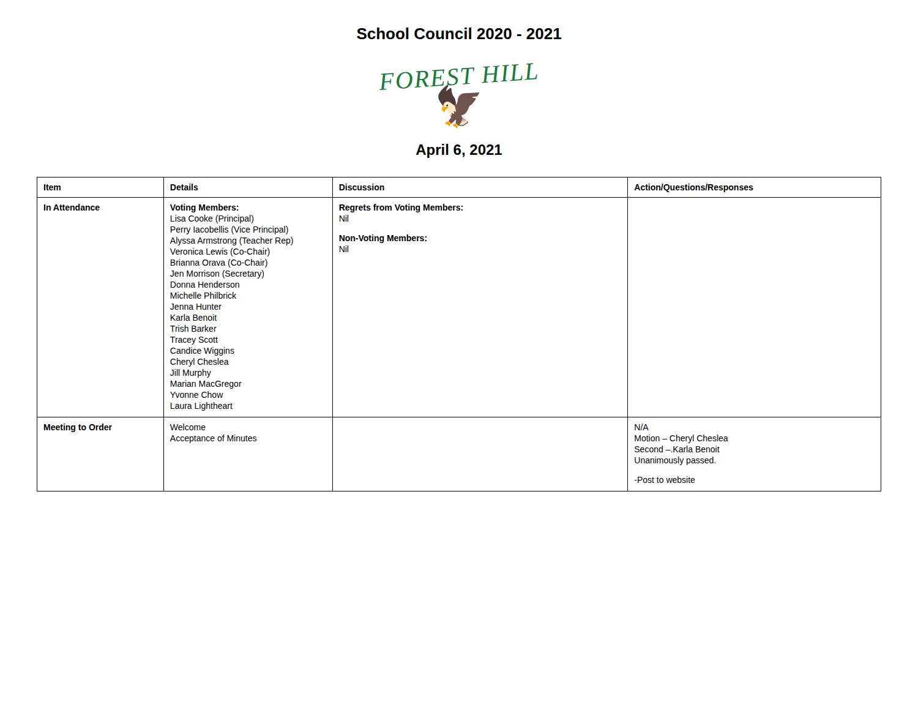School Council 2020 - 2021
FOREST HILL
🦅
April 6, 2021
| Item | Details | Discussion | Action/Questions/Responses |
| --- | --- | --- | --- |
| In Attendance | Voting Members: Lisa Cooke (Principal) Perry Iacobellis (Vice Principal) Alyssa Armstrong (Teacher Rep) Veronica Lewis (Co-Chair) Brianna Orava (Co-Chair) Jen Morrison (Secretary) Donna Henderson Michelle Philbrick Jenna Hunter Karla Benoit Trish Barker Tracey Scott Candice Wiggins Cheryl Cheslea Jill Murphy Marian MacGregor Yvonne Chow Laura Lightheart | Regrets from Voting Members: Nil Non-Voting Members: Nil | |
| Meeting to Order | Welcome Acceptance of Minutes | | N/A Motion – Cheryl Cheslea Second –.Karla Benoit Unanimously passed. -Post to website |